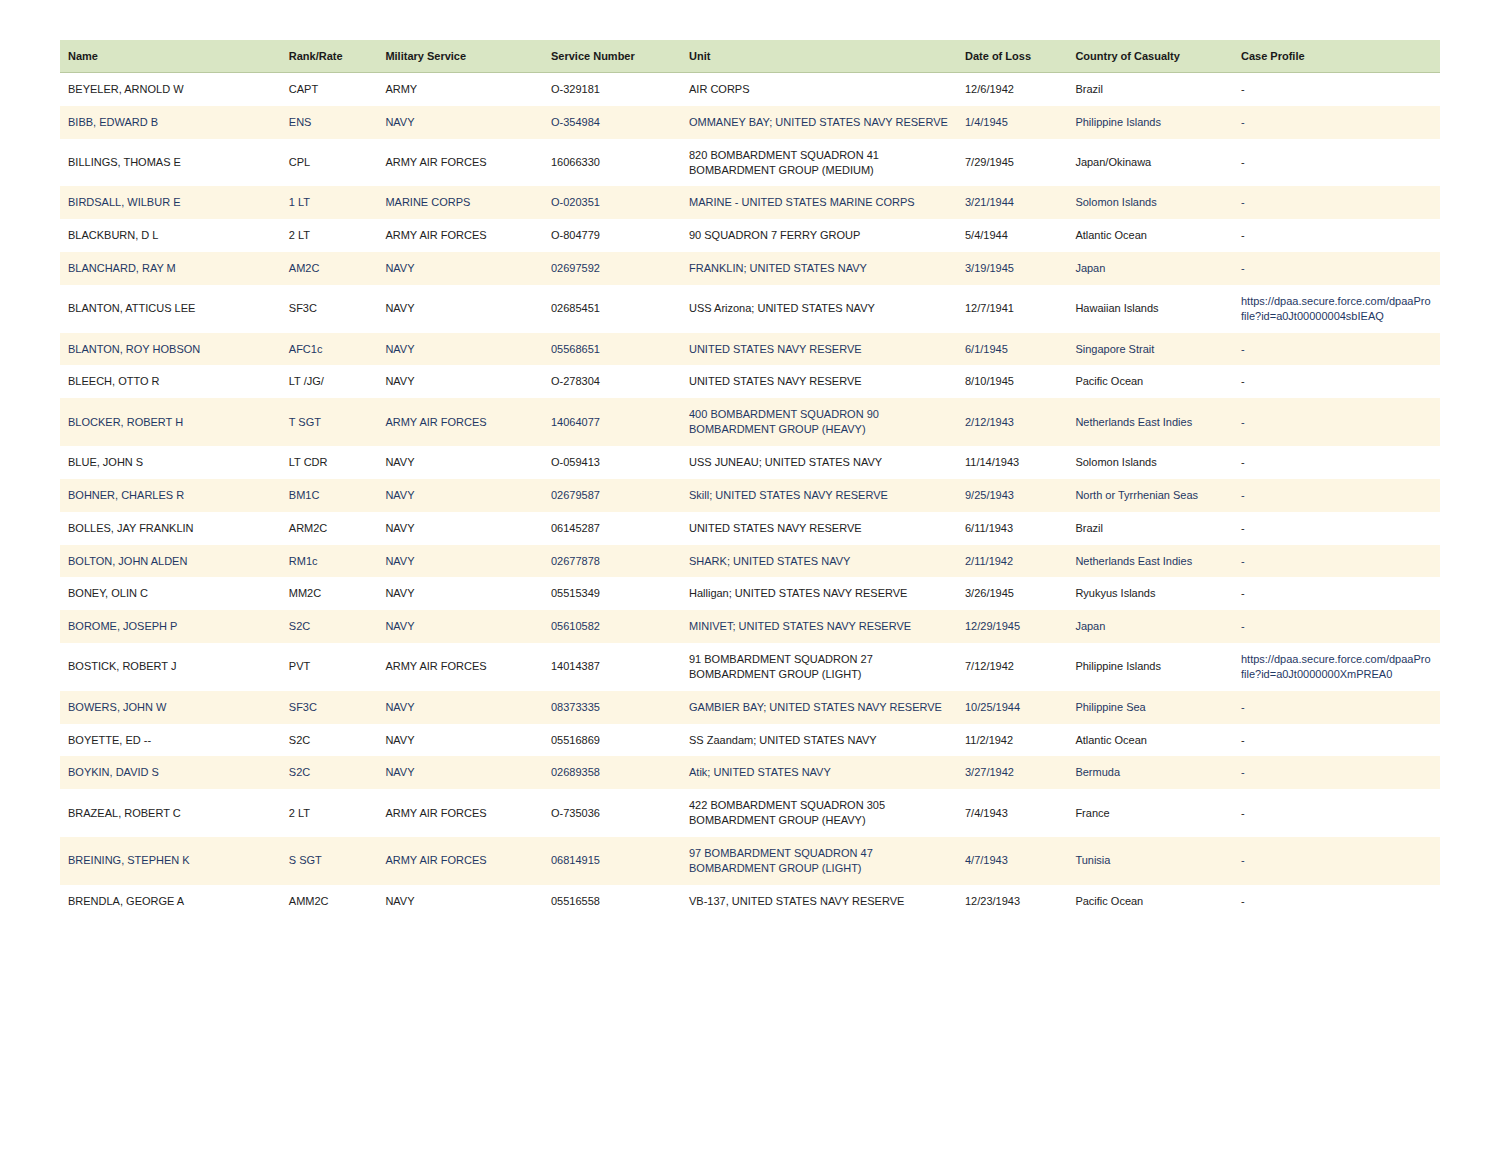| Name | Rank/Rate | Military Service | Service Number | Unit | Date of Loss | Country of Casualty | Case Profile |
| --- | --- | --- | --- | --- | --- | --- | --- |
| BEYELER, ARNOLD W | CAPT | ARMY | O-329181 | AIR CORPS | 12/6/1942 | Brazil | - |
| BIBB, EDWARD B | ENS | NAVY | O-354984 | OMMANEY BAY; UNITED STATES NAVY RESERVE | 1/4/1945 | Philippine Islands | - |
| BILLINGS, THOMAS E | CPL | ARMY AIR FORCES | 16066330 | 820 BOMBARDMENT SQUADRON 41 BOMBARDMENT GROUP (MEDIUM) | 7/29/1945 | Japan/Okinawa | - |
| BIRDSALL, WILBUR E | 1 LT | MARINE CORPS | O-020351 | MARINE - UNITED STATES MARINE CORPS | 3/21/1944 | Solomon Islands | - |
| BLACKBURN, D L | 2 LT | ARMY AIR FORCES | O-804779 | 90 SQUADRON 7 FERRY GROUP | 5/4/1944 | Atlantic Ocean | - |
| BLANCHARD, RAY M | AM2C | NAVY | 02697592 | FRANKLIN; UNITED STATES NAVY | 3/19/1945 | Japan | - |
| BLANTON, ATTICUS LEE | SF3C | NAVY | 02685451 | USS Arizona; UNITED STATES NAVY | 12/7/1941 | Hawaiian Islands | https://dpaa.secure.force.com/dpaaProfile?id=a0Jt00000004sbIEAQ |
| BLANTON, ROY HOBSON | AFC1c | NAVY | 05568651 | UNITED STATES NAVY RESERVE | 6/1/1945 | Singapore Strait | - |
| BLEECH, OTTO R | LT /JG/ | NAVY | O-278304 | UNITED STATES NAVY RESERVE | 8/10/1945 | Pacific Ocean | - |
| BLOCKER, ROBERT H | T SGT | ARMY AIR FORCES | 14064077 | 400 BOMBARDMENT SQUADRON 90 BOMBARDMENT GROUP (HEAVY) | 2/12/1943 | Netherlands East Indies | - |
| BLUE, JOHN S | LT CDR | NAVY | O-059413 | USS JUNEAU; UNITED STATES NAVY | 11/14/1943 | Solomon Islands | - |
| BOHNER, CHARLES R | BM1C | NAVY | 02679587 | Skill; UNITED STATES NAVY RESERVE | 9/25/1943 | North or Tyrrhenian Seas | - |
| BOLLES, JAY FRANKLIN | ARM2C | NAVY | 06145287 | UNITED STATES NAVY RESERVE | 6/11/1943 | Brazil | - |
| BOLTON, JOHN ALDEN | RM1c | NAVY | 02677878 | SHARK; UNITED STATES NAVY | 2/11/1942 | Netherlands East Indies | - |
| BONEY, OLIN C | MM2C | NAVY | 05515349 | Halligan; UNITED STATES NAVY RESERVE | 3/26/1945 | Ryukyus Islands | - |
| BOROME, JOSEPH P | S2C | NAVY | 05610582 | MINIVET; UNITED STATES NAVY RESERVE | 12/29/1945 | Japan | - |
| BOSTICK, ROBERT J | PVT | ARMY AIR FORCES | 14014387 | 91 BOMBARDMENT SQUADRON 27 BOMBARDMENT GROUP (LIGHT) | 7/12/1942 | Philippine Islands | https://dpaa.secure.force.com/dpaaProfile?id=a0Jt0000000XmPREA0 |
| BOWERS, JOHN W | SF3C | NAVY | 08373335 | GAMBIER BAY; UNITED STATES NAVY RESERVE | 10/25/1944 | Philippine Sea | - |
| BOYETTE, ED -- | S2C | NAVY | 05516869 | SS Zaandam; UNITED STATES NAVY | 11/2/1942 | Atlantic Ocean | - |
| BOYKIN, DAVID S | S2C | NAVY | 02689358 | Atik; UNITED STATES NAVY | 3/27/1942 | Bermuda | - |
| BRAZEAL, ROBERT C | 2 LT | ARMY AIR FORCES | O-735036 | 422 BOMBARDMENT SQUADRON 305 BOMBARDMENT GROUP (HEAVY) | 7/4/1943 | France | - |
| BREINING, STEPHEN K | S SGT | ARMY AIR FORCES | 06814915 | 97 BOMBARDMENT SQUADRON 47 BOMBARDMENT GROUP (LIGHT) | 4/7/1943 | Tunisia | - |
| BRENDLA, GEORGE A | AMM2C | NAVY | 05516558 | VB-137, UNITED STATES NAVY RESERVE | 12/23/1943 | Pacific Ocean | - |